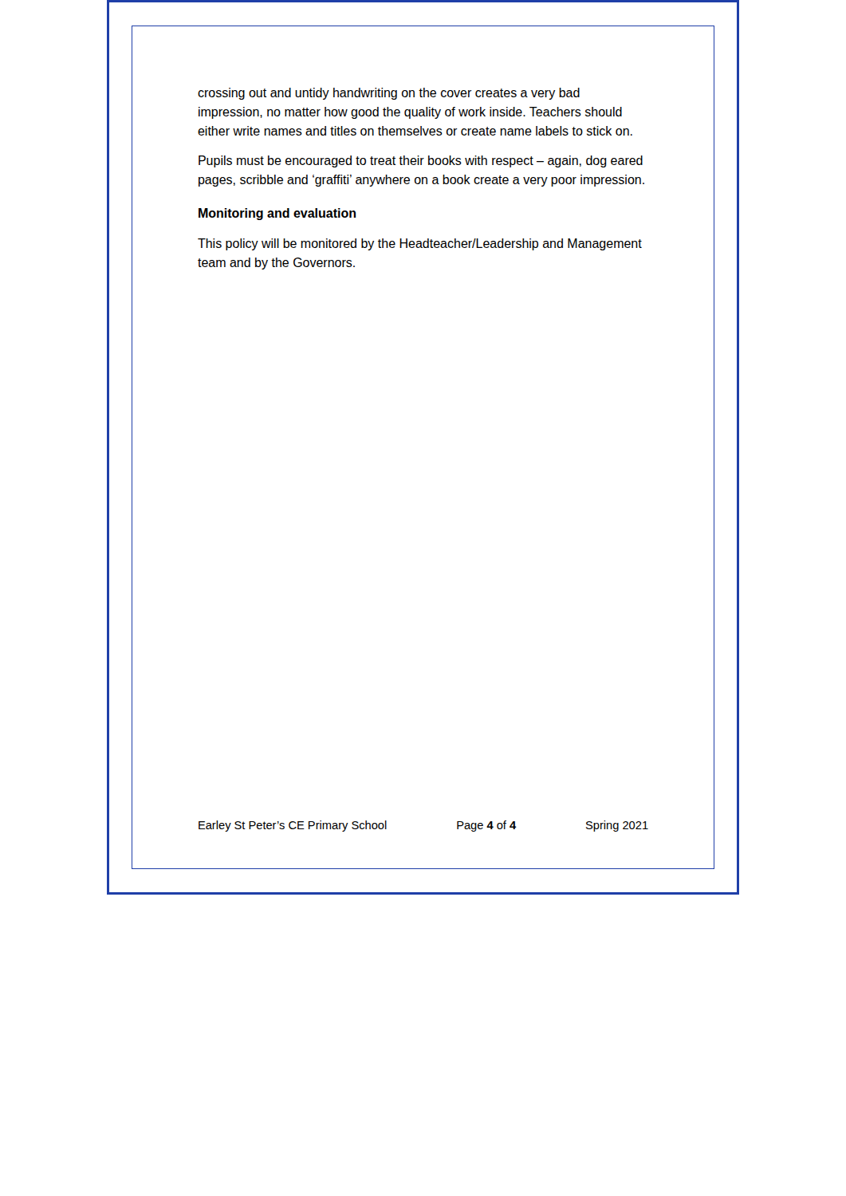crossing out and untidy handwriting on the cover creates a very bad impression, no matter how good the quality of work inside. Teachers should either write names and titles on themselves or create name labels to stick on.
Pupils must be encouraged to treat their books with respect – again, dog eared pages, scribble and ‘graffiti’ anywhere on a book create a very poor impression.
Monitoring and evaluation
This policy will be monitored by the Headteacher/Leadership and Management team and by the Governors.
Earley St Peter’s CE Primary School
Page 4 of 4
Spring 2021